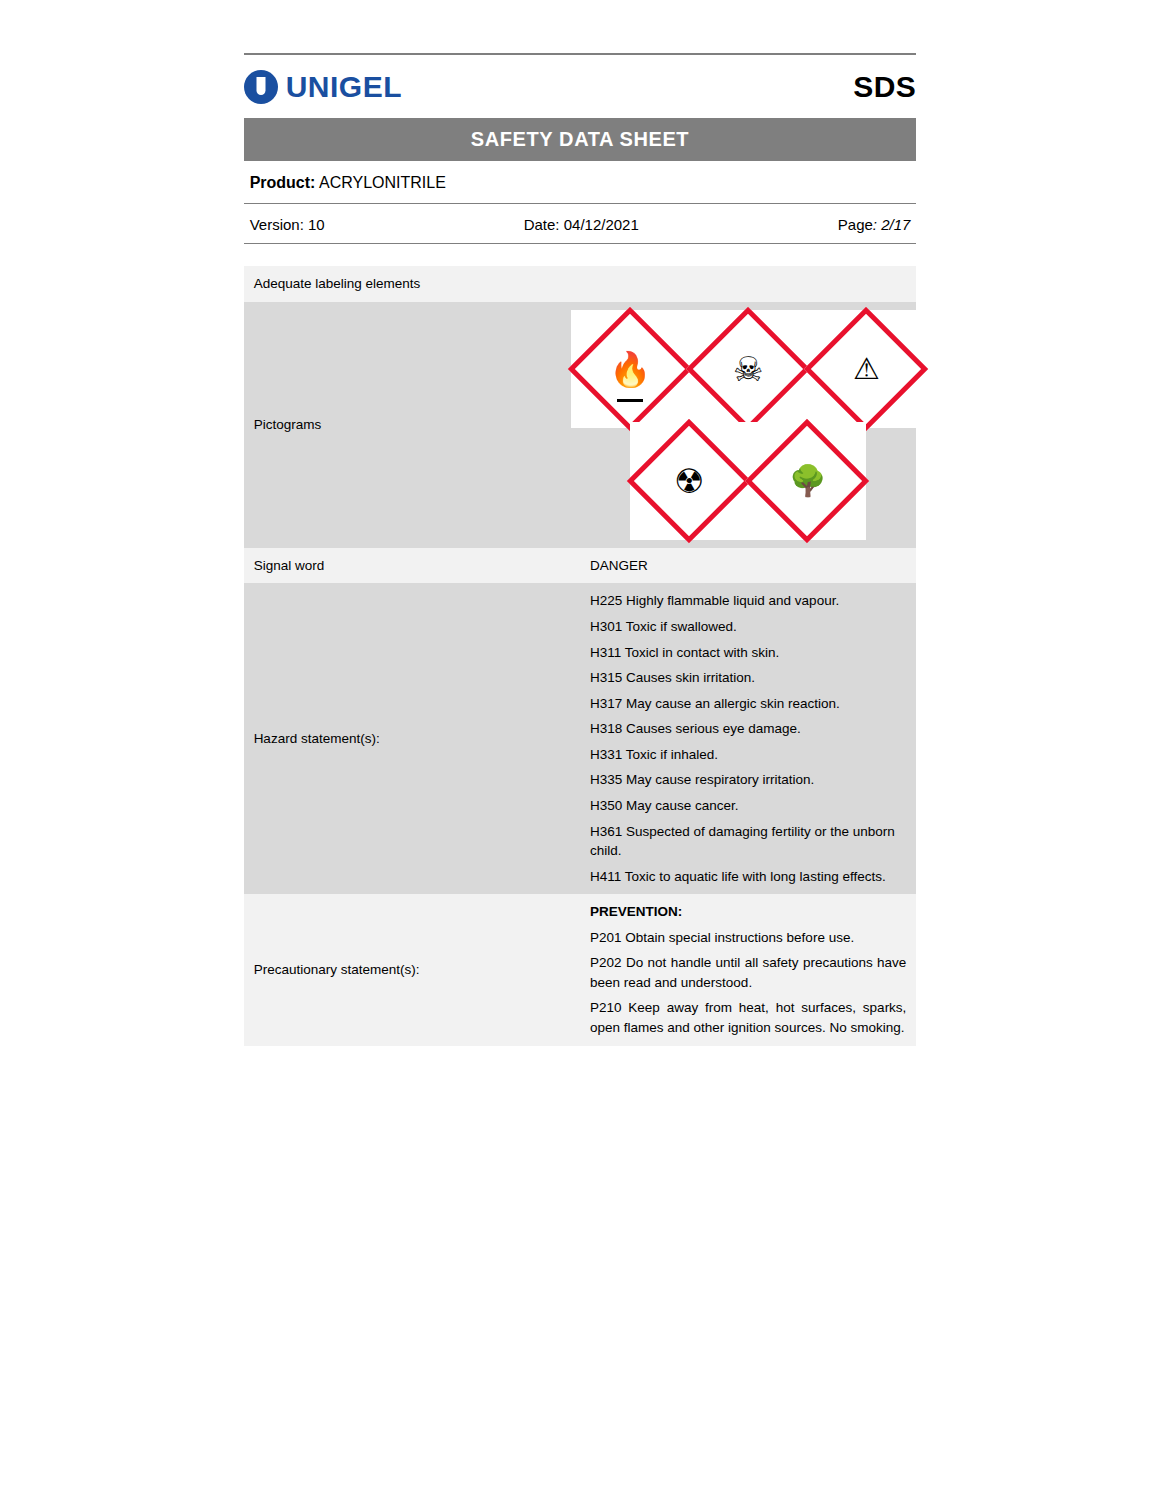UNIGEL
SDS
SAFETY DATA SHEET
Product: ACRYLONITRILE
Version: 10
Date: 04/12/2021
Page: 2/17
| Adequate labeling elements |
| Pictograms | 🔥 ☠ ⚠ ☢ 🌳 |
| Signal word | DANGER |
| Hazard statement(s): | H225 Highly flammable liquid and vapour. H301 Toxic if swallowed. H311 Toxicl in contact with skin. H315 Causes skin irritation. H317 May cause an allergic skin reaction. H318 Causes serious eye damage. H331 Toxic if inhaled. H335 May cause respiratory irritation. H350 May cause cancer. H361 Suspected of damaging fertility or the unborn child. H411 Toxic to aquatic life with long lasting effects. |
| Precautionary statement(s): | PREVENTION: P201 Obtain special instructions before use. P202 Do not handle until all safety precautions have been read and understood. P210 Keep away from heat, hot surfaces, sparks, open flames and other ignition sources. No smoking. |